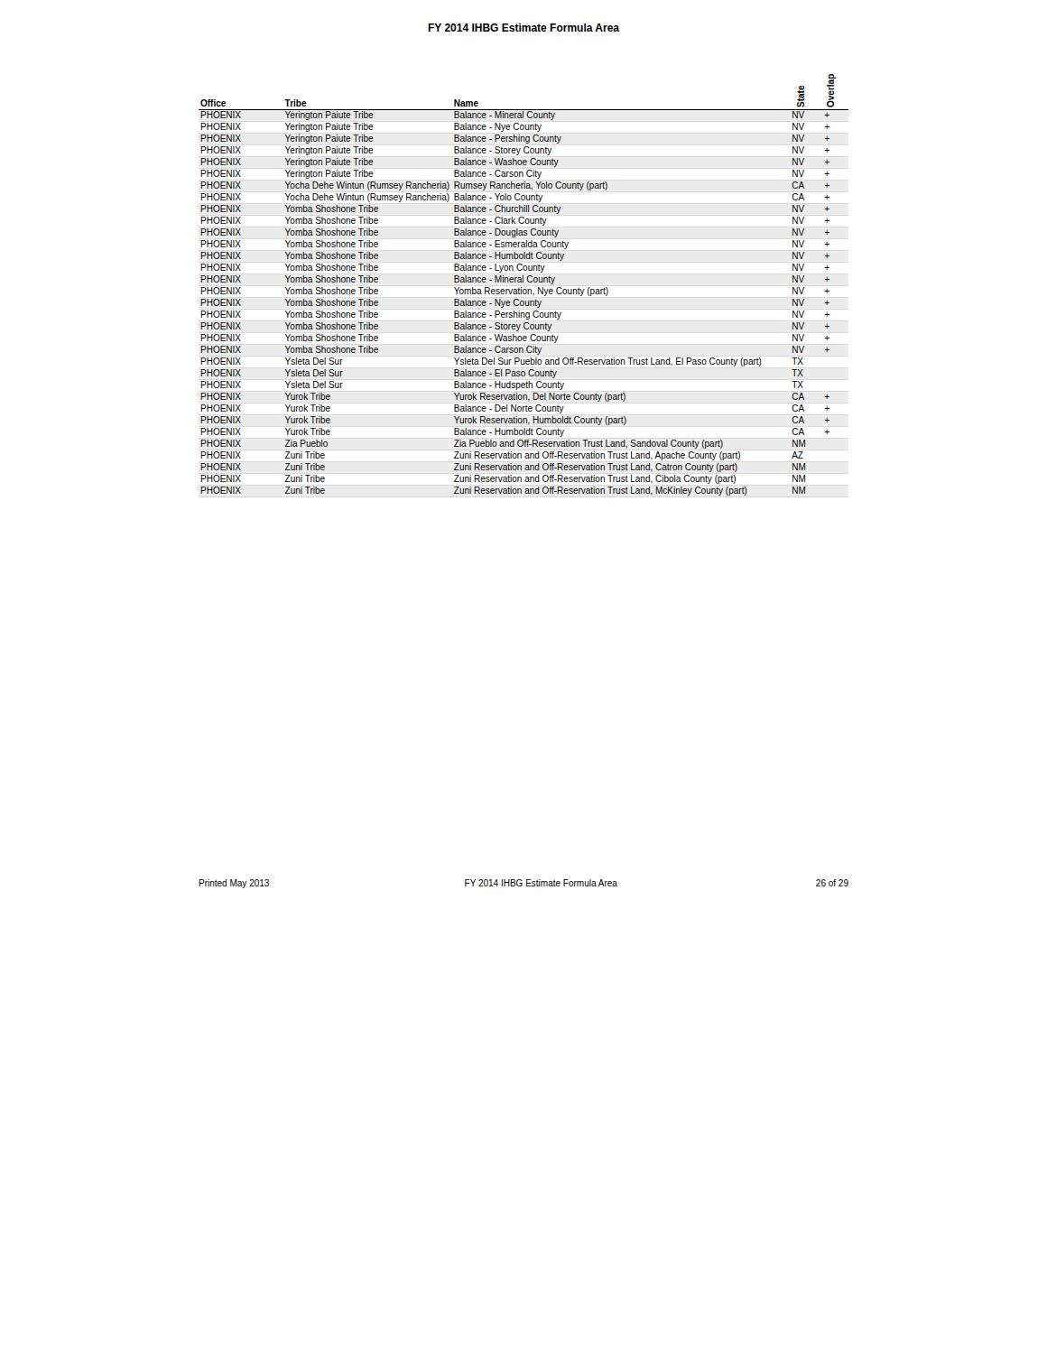FY 2014 IHBG Estimate Formula Area
| Office | Tribe | Name | State | Overlap |
| --- | --- | --- | --- | --- |
| PHOENIX | Yerington Paiute Tribe | Balance - Mineral County | NV | + |
| PHOENIX | Yerington Paiute Tribe | Balance - Nye County | NV | + |
| PHOENIX | Yerington Paiute Tribe | Balance - Pershing County | NV | + |
| PHOENIX | Yerington Paiute Tribe | Balance - Storey County | NV | + |
| PHOENIX | Yerington Paiute Tribe | Balance - Washoe County | NV | + |
| PHOENIX | Yerington Paiute Tribe | Balance - Carson City | NV | + |
| PHOENIX | Yocha Dehe Wintun (Rumsey Rancheria) | Rumsey Rancheria, Yolo County (part) | CA | + |
| PHOENIX | Yocha Dehe Wintun (Rumsey Rancheria) | Balance - Yolo County | CA | + |
| PHOENIX | Yomba Shoshone Tribe | Balance - Churchill County | NV | + |
| PHOENIX | Yomba Shoshone Tribe | Balance - Clark County | NV | + |
| PHOENIX | Yomba Shoshone Tribe | Balance - Douglas County | NV | + |
| PHOENIX | Yomba Shoshone Tribe | Balance - Esmeralda County | NV | + |
| PHOENIX | Yomba Shoshone Tribe | Balance - Humboldt County | NV | + |
| PHOENIX | Yomba Shoshone Tribe | Balance - Lyon County | NV | + |
| PHOENIX | Yomba Shoshone Tribe | Balance - Mineral County | NV | + |
| PHOENIX | Yomba Shoshone Tribe | Yomba Reservation, Nye County (part) | NV | + |
| PHOENIX | Yomba Shoshone Tribe | Balance - Nye County | NV | + |
| PHOENIX | Yomba Shoshone Tribe | Balance - Pershing County | NV | + |
| PHOENIX | Yomba Shoshone Tribe | Balance - Storey County | NV | + |
| PHOENIX | Yomba Shoshone Tribe | Balance - Washoe County | NV | + |
| PHOENIX | Yomba Shoshone Tribe | Balance - Carson City | NV | + |
| PHOENIX | Ysleta Del Sur | Ysleta Del Sur Pueblo and Off-Reservation Trust Land, El Paso County (part) | TX | |
| PHOENIX | Ysleta Del Sur | Balance - El Paso County | TX | |
| PHOENIX | Ysleta Del Sur | Balance - Hudspeth County | TX | |
| PHOENIX | Yurok Tribe | Yurok Reservation, Del Norte County (part) | CA | + |
| PHOENIX | Yurok Tribe | Balance - Del Norte County | CA | + |
| PHOENIX | Yurok Tribe | Yurok Reservation, Humboldt County (part) | CA | + |
| PHOENIX | Yurok Tribe | Balance - Humboldt County | CA | + |
| PHOENIX | Zia Pueblo | Zia Pueblo and Off-Reservation Trust Land, Sandoval County (part) | NM | |
| PHOENIX | Zuni Tribe | Zuni Reservation and Off-Reservation Trust Land, Apache County (part) | AZ | |
| PHOENIX | Zuni Tribe | Zuni Reservation and Off-Reservation Trust Land, Catron County (part) | NM | |
| PHOENIX | Zuni Tribe | Zuni Reservation and Off-Reservation Trust Land, Cibola County (part) | NM | |
| PHOENIX | Zuni Tribe | Zuni Reservation and Off-Reservation Trust Land, McKinley County (part) | NM | |
Printed May 2013
FY 2014 IHBG Estimate Formula Area
26 of 29